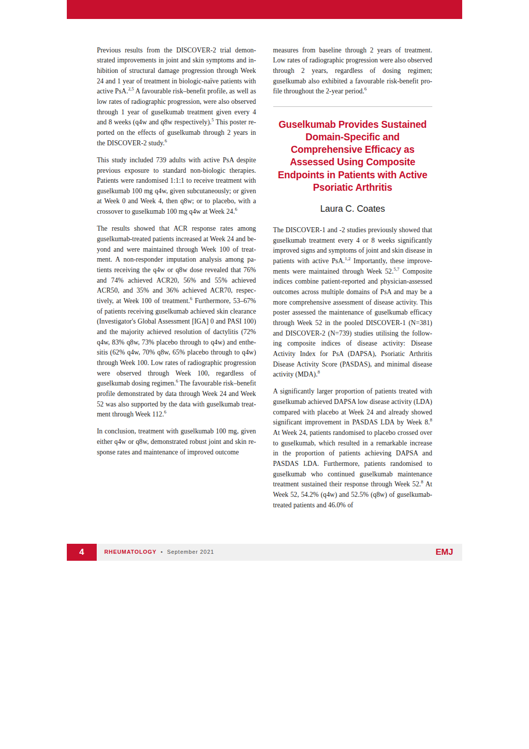Previous results from the DISCOVER-2 trial demonstrated improvements in joint and skin symptoms and inhibition of structural damage progression through Week 24 and 1 year of treatment in biologic-naïve patients with active PsA.2,5 A favourable risk–benefit profile, as well as low rates of radiographic progression, were also observed through 1 year of guselkumab treatment given every 4 and 8 weeks (q4w and q8w respectively).5 This poster reported on the effects of guselkumab through 2 years in the DISCOVER-2 study.6
This study included 739 adults with active PsA despite previous exposure to standard non-biologic therapies. Patients were randomised 1:1:1 to receive treatment with guselkumab 100 mg q4w, given subcutaneously; or given at Week 0 and Week 4, then q8w; or to placebo, with a crossover to guselkumab 100 mg q4w at Week 24.6
The results showed that ACR response rates among guselkumab-treated patients increased at Week 24 and beyond and were maintained through Week 100 of treatment. A non-responder imputation analysis among patients receiving the q4w or q8w dose revealed that 76% and 74% achieved ACR20, 56% and 55% achieved ACR50, and 35% and 36% achieved ACR70, respectively, at Week 100 of treatment.6 Furthermore, 53–67% of patients receiving guselkumab achieved skin clearance (Investigator's Global Assessment [IGA] 0 and PASI 100) and the majority achieved resolution of dactylitis (72% q4w, 83% q8w, 73% placebo through to q4w) and enthesitis (62% q4w, 70% q8w, 65% placebo through to q4w) through Week 100. Low rates of radiographic progression were observed through Week 100, regardless of guselkumab dosing regimen.6 The favourable risk–benefit profile demonstrated by data through Week 24 and Week 52 was also supported by the data with guselkumab treatment through Week 112.6
In conclusion, treatment with guselkumab 100 mg, given either q4w or q8w, demonstrated robust joint and skin response rates and maintenance of improved outcome
measures from baseline through 2 years of treatment. Low rates of radiographic progression were also observed through 2 years, regardless of dosing regimen; guselkumab also exhibited a favourable risk-benefit profile throughout the 2-year period.6
Guselkumab Provides Sustained Domain-Specific and Comprehensive Efficacy as Assessed Using Composite Endpoints in Patients with Active Psoriatic Arthritis
Laura C. Coates
The DISCOVER-1 and -2 studies previously showed that guselkumab treatment every 4 or 8 weeks significantly improved signs and symptoms of joint and skin disease in patients with active PsA.1,2 Importantly, these improvements were maintained through Week 52.5,7 Composite indices combine patient-reported and physician-assessed outcomes across multiple domains of PsA and may be a more comprehensive assessment of disease activity. This poster assessed the maintenance of guselkumab efficacy through Week 52 in the pooled DISCOVER-1 (N=381) and DISCOVER-2 (N=739) studies utilising the following composite indices of disease activity: Disease Activity Index for PsA (DAPSA), Psoriatic Arthritis Disease Activity Score (PASDAS), and minimal disease activity (MDA).8
A significantly larger proportion of patients treated with guselkumab achieved DAPSA low disease activity (LDA) compared with placebo at Week 24 and already showed significant improvement in PASDAS LDA by Week 8.8 At Week 24, patients randomised to placebo crossed over to guselkumab, which resulted in a remarkable increase in the proportion of patients achieving DAPSA and PASDAS LDA. Furthermore, patients randomised to guselkumab who continued guselkumab maintenance treatment sustained their response through Week 52.8 At Week 52, 54.2% (q4w) and 52.5% (q8w) of guselkumab-treated patients and 46.0% of
4
RHEUMATOLOGY • September 2021
EMJ